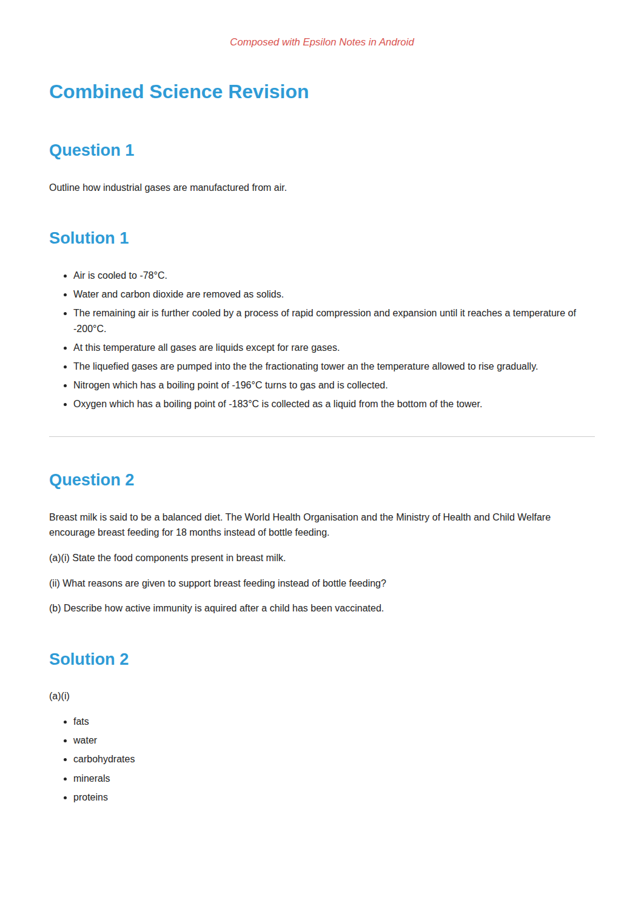Composed with Epsilon Notes in Android
Combined Science Revision
Question 1
Outline how industrial gases are manufactured from air.
Solution 1
Air is cooled to -78°C.
Water and carbon dioxide are removed as solids.
The remaining air is further cooled by a process of rapid compression and expansion until it reaches a temperature of -200°C.
At this temperature all gases are liquids except for rare gases.
The liquefied gases are pumped into the the fractionating tower an the temperature allowed to rise gradually.
Nitrogen which has a boiling point of -196°C turns to gas and is collected.
Oxygen which has a boiling point of -183°C is collected as a liquid from the bottom of the tower.
Question 2
Breast milk is said to be a balanced diet. The World Health Organisation and the Ministry of Health and Child Welfare encourage breast feeding for 18 months instead of bottle feeding.
(a)(i) State the food components present in breast milk.
(ii) What reasons are given to support breast feeding instead of bottle feeding?
(b) Describe how active immunity is aquired after a child has been vaccinated.
Solution 2
(a)(i)
fats
water
carbohydrates
minerals
proteins